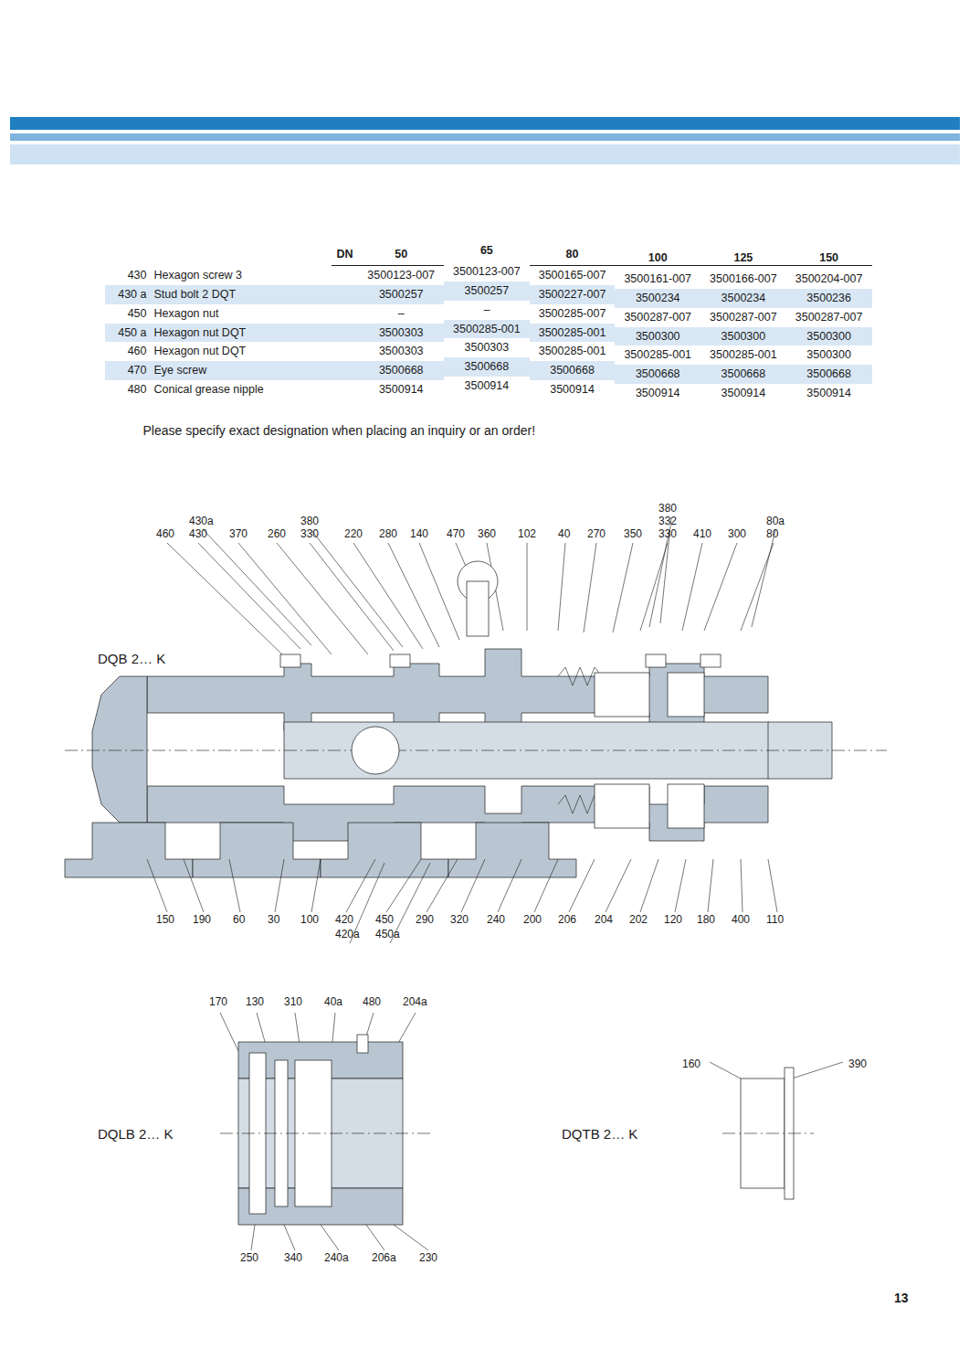| | | DN | 50 | 65 | 80 | 100 | 125 | 150 |
| --- | --- | --- | --- | --- | --- | --- | --- | --- |
| 430 | Hexagon screw 3 | | 3500123-007 | 3500123-007 | 3500165-007 | 3500161-007 | 3500166-007 | 3500204-007 |
| 430 a | Stud bolt 2 DQT | | 3500257 | 3500257 | 3500227-007 | 3500234 | 3500234 | 3500236 |
| 450 | Hexagon nut | | – | – | 3500285-007 | 3500287-007 | 3500287-007 | 3500287-007 |
| 450 a | Hexagon nut DQT | | 3500303 | 3500285-001 | 3500285-001 | 3500300 | 3500300 | 3500300 |
| 460 | Hexagon nut DQT | | 3500303 | 3500303 | 3500285-001 | 3500285-001 | 3500285-001 | 3500300 |
| 470 | Eye screw | | 3500668 | 3500668 | 3500668 | 3500668 | 3500668 | 3500668 |
| 480 | Conical grease nipple | | 3500914 | 3500914 | 3500914 | 3500914 | 3500914 | 3500914 |
Please specify exact designation when placing an inquiry or an order!
460 430 430a 370 260 330 380 220 280 140 470 360 102 40 270 350 330 332 380 410 300 80 80a DQB 2… K 150 190 60 30 100 420 420a 450 450a 290 320 240 200 206 204 202 120 180 400 110 170 130 310 40a 480 204a DQLB 2… K 250 340 240a 206a 230 160 390 DQTB 2… K
13